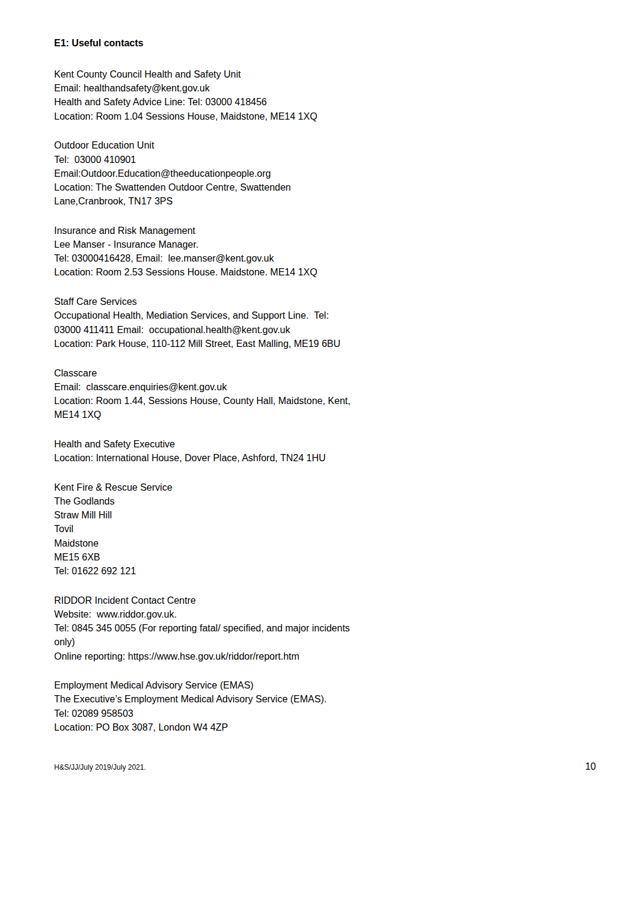E1: Useful contacts
Kent County Council Health and Safety Unit
Email: healthandsafety@kent.gov.uk
Health and Safety Advice Line: Tel: 03000 418456
Location: Room 1.04 Sessions House, Maidstone, ME14 1XQ
Outdoor Education Unit
Tel: 03000 410901
Email:Outdoor.Education@theeducationpeople.org
Location: The Swattenden Outdoor Centre, Swattenden
Lane,Cranbrook, TN17 3PS
Insurance and Risk Management
Lee Manser - Insurance Manager.
Tel: 03000416428, Email: lee.manser@kent.gov.uk
Location: Room 2.53 Sessions House. Maidstone. ME14 1XQ
Staff Care Services
Occupational Health, Mediation Services, and Support Line. Tel:
03000 411411 Email: occupational.health@kent.gov.uk
Location: Park House, 110-112 Mill Street, East Malling, ME19 6BU
Classcare
Email: classcare.enquiries@kent.gov.uk
Location: Room 1.44, Sessions House, County Hall, Maidstone, Kent,
ME14 1XQ
Health and Safety Executive
Location: International House, Dover Place, Ashford, TN24 1HU
Kent Fire & Rescue Service
The Godlands
Straw Mill Hill
Tovil
Maidstone
ME15 6XB
Tel: 01622 692 121
RIDDOR Incident Contact Centre
Website: www.riddor.gov.uk.
Tel: 0845 345 0055 (For reporting fatal/ specified, and major incidents
only)
Online reporting: https://www.hse.gov.uk/riddor/report.htm
Employment Medical Advisory Service (EMAS)
The Executive’s Employment Medical Advisory Service (EMAS).
Tel: 02089 958503
Location: PO Box 3087, London W4 4ZP
H&S/JJ/July 2019/July 2021. 10